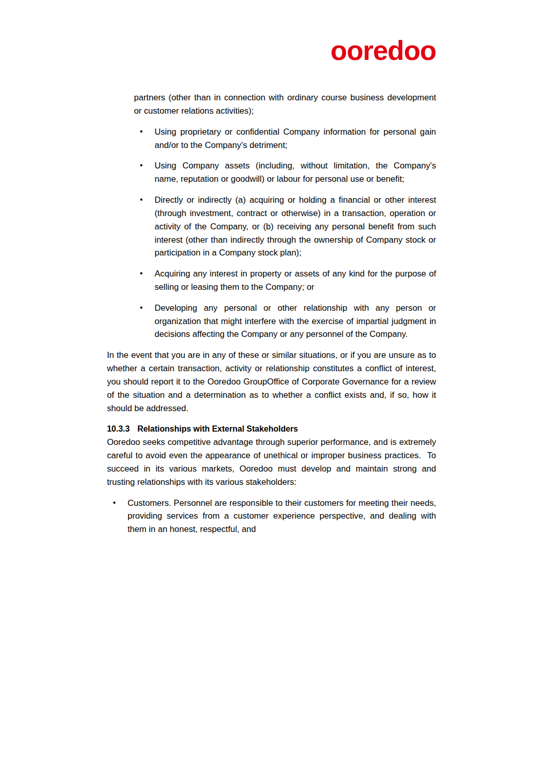ooredoo
partners (other than in connection with ordinary course business development or customer relations activities);
Using proprietary or confidential Company information for personal gain and/or to the Company's detriment;
Using Company assets (including, without limitation, the Company's name, reputation or goodwill) or labour for personal use or benefit;
Directly or indirectly (a) acquiring or holding a financial or other interest (through investment, contract or otherwise) in a transaction, operation or activity of the Company, or (b) receiving any personal benefit from such interest (other than indirectly through the ownership of Company stock or participation in a Company stock plan);
Acquiring any interest in property or assets of any kind for the purpose of selling or leasing them to the Company; or
Developing any personal or other relationship with any person or organization that might interfere with the exercise of impartial judgment in decisions affecting the Company or any personnel of the Company.
In the event that you are in any of these or similar situations, or if you are unsure as to whether a certain transaction, activity or relationship constitutes a conflict of interest, you should report it to the Ooredoo GroupOffice of Corporate Governance for a review of the situation and a determination as to whether a conflict exists and, if so, how it should be addressed.
10.3.3 Relationships with External Stakeholders
Ooredoo seeks competitive advantage through superior performance, and is extremely careful to avoid even the appearance of unethical or improper business practices. To succeed in its various markets, Ooredoo must develop and maintain strong and trusting relationships with its various stakeholders:
Customers. Personnel are responsible to their customers for meeting their needs, providing services from a customer experience perspective, and dealing with them in an honest, respectful, and